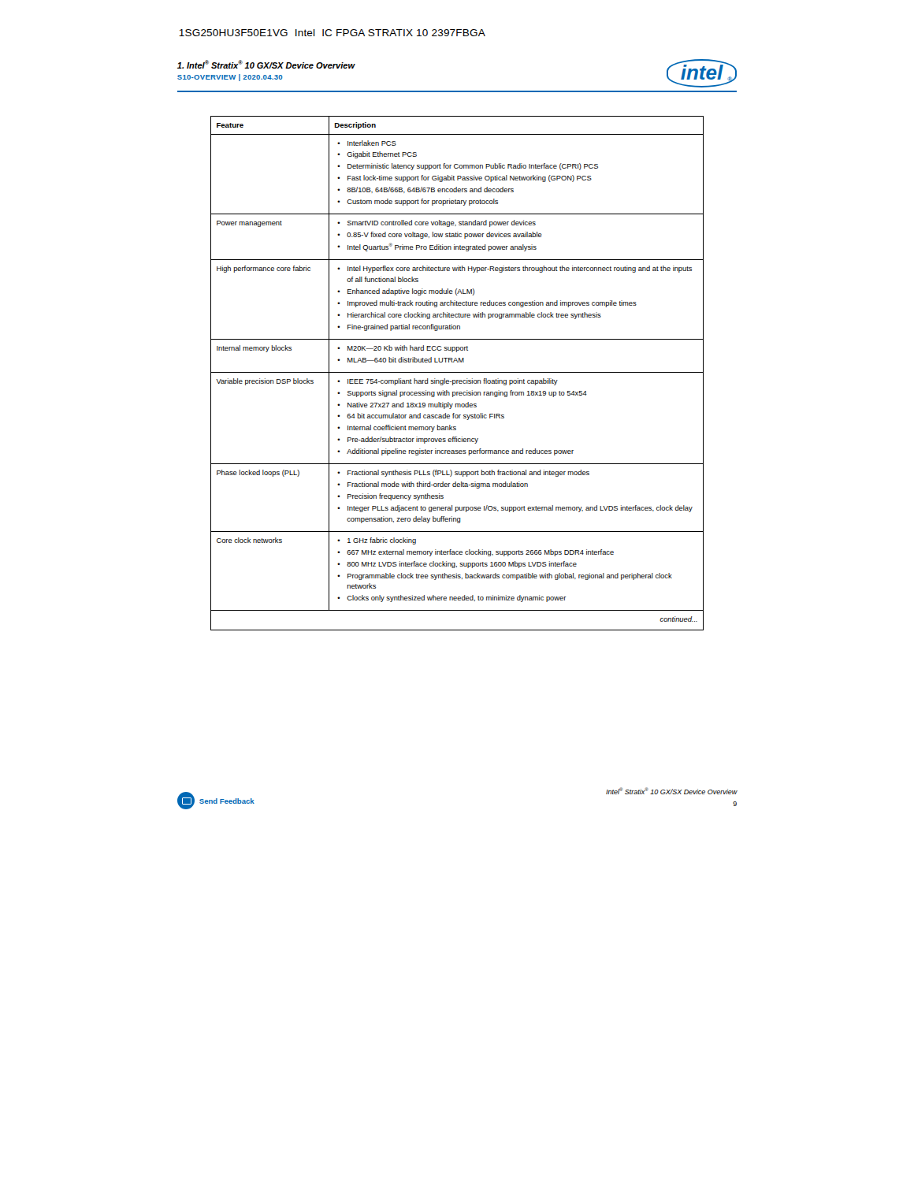1SG250HU3F50E1VG Intel IC FPGA STRATIX 10 2397FBGA
1. Intel® Stratix® 10 GX/SX Device Overview
S10-OVERVIEW | 2020.04.30
intel®
| Feature | Description |
| --- | --- |
| | Interlaken PCS Gigabit Ethernet PCS Deterministic latency support for Common Public Radio Interface (CPRI) PCS Fast lock-time support for Gigabit Passive Optical Networking (GPON) PCS 8B/10B, 64B/66B, 64B/67B encoders and decoders Custom mode support for proprietary protocols |
| Power management | SmartVID controlled core voltage, standard power devices 0.85-V fixed core voltage, low static power devices available Intel Quartus ® Prime Pro Edition integrated power analysis |
| High performance core fabric | Intel Hyperflex core architecture with Hyper-Registers throughout the interconnect routing and at the inputs of all functional blocks Enhanced adaptive logic module (ALM) Improved multi-track routing architecture reduces congestion and improves compile times Hierarchical core clocking architecture with programmable clock tree synthesis Fine-grained partial reconfiguration |
| Internal memory blocks | M20K—20 Kb with hard ECC support MLAB—640 bit distributed LUTRAM |
| Variable precision DSP blocks | IEEE 754-compliant hard single-precision floating point capability Supports signal processing with precision ranging from 18x19 up to 54x54 Native 27x27 and 18x19 multiply modes 64 bit accumulator and cascade for systolic FIRs Internal coefficient memory banks Pre-adder/subtractor improves efficiency Additional pipeline register increases performance and reduces power |
| Phase locked loops (PLL) | Fractional synthesis PLLs (fPLL) support both fractional and integer modes Fractional mode with third-order delta-sigma modulation Precision frequency synthesis Integer PLLs adjacent to general purpose I/Os, support external memory, and LVDS interfaces, clock delay compensation, zero delay buffering |
| Core clock networks | 1 GHz fabric clocking 667 MHz external memory interface clocking, supports 2666 Mbps DDR4 interface 800 MHz LVDS interface clocking, supports 1600 Mbps LVDS interface Programmable clock tree synthesis, backwards compatible with global, regional and peripheral clock networks Clocks only synthesized where needed, to minimize dynamic power |
| continued... |
Send Feedback
Intel® Stratix® 10 GX/SX Device Overview
9